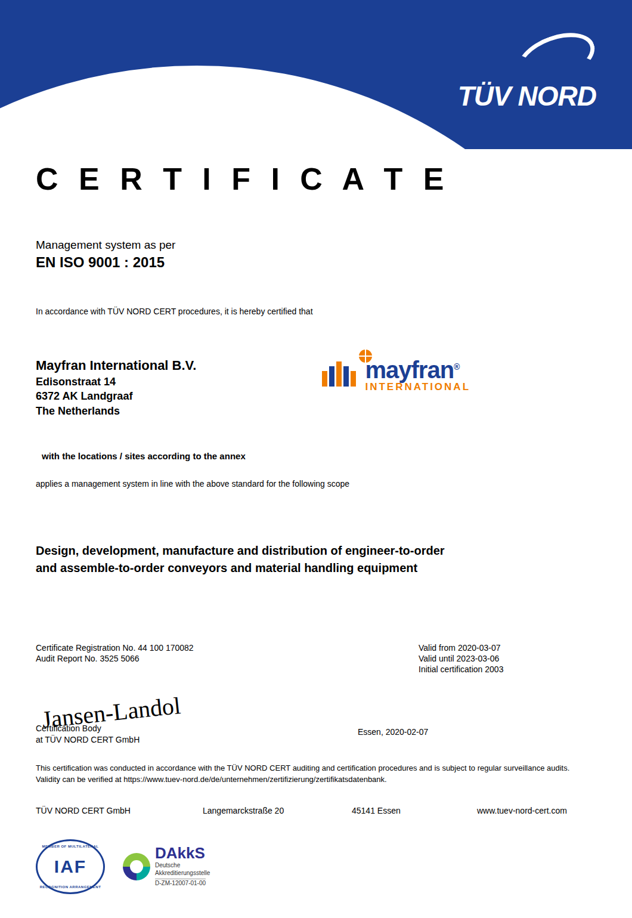TÜV NORD
C E R T I F I C A T E
Management system as per
EN ISO 9001 : 2015
In accordance with TÜV NORD CERT procedures, it is hereby certified that
Mayfran International B.V.
Edisonstraat 14
6372 AK Landgraaf
The Netherlands
mayfran®
INTERNATIONAL
with the locations / sites according to the annex
applies a management system in line with the above standard for the following scope
Design, development, manufacture and distribution of engineer-to-order
and assemble-to-order conveyors and material handling equipment
| Certificate Registration No. 44 100 170082 | Valid from 2020-03-07 |
| Audit Report No. 3525 5066 | Valid until 2023-03-06 |
| | Initial certification 2003 |
Jansen-Landol
Certification Body
at TÜV NORD CERT GmbH
Essen, 2020-02-07
This certification was conducted in accordance with the TÜV NORD CERT auditing and certification procedures and is subject to regular surveillance audits.
Validity can be verified at https://www.tuev-nord.de/de/unternehmen/zertifizierung/zertifikatsdatenbank.
TÜV NORD CERT GmbH Langemarckstraße 20 45141 Essen www.tuev-nord-cert.com
MEMBER OF MULTILATERAL
IAF
RECOGNITION ARRANGEMENT
DAkkS
Deutsche
Akkreditierungsstelle
D-ZM-12007-01-00